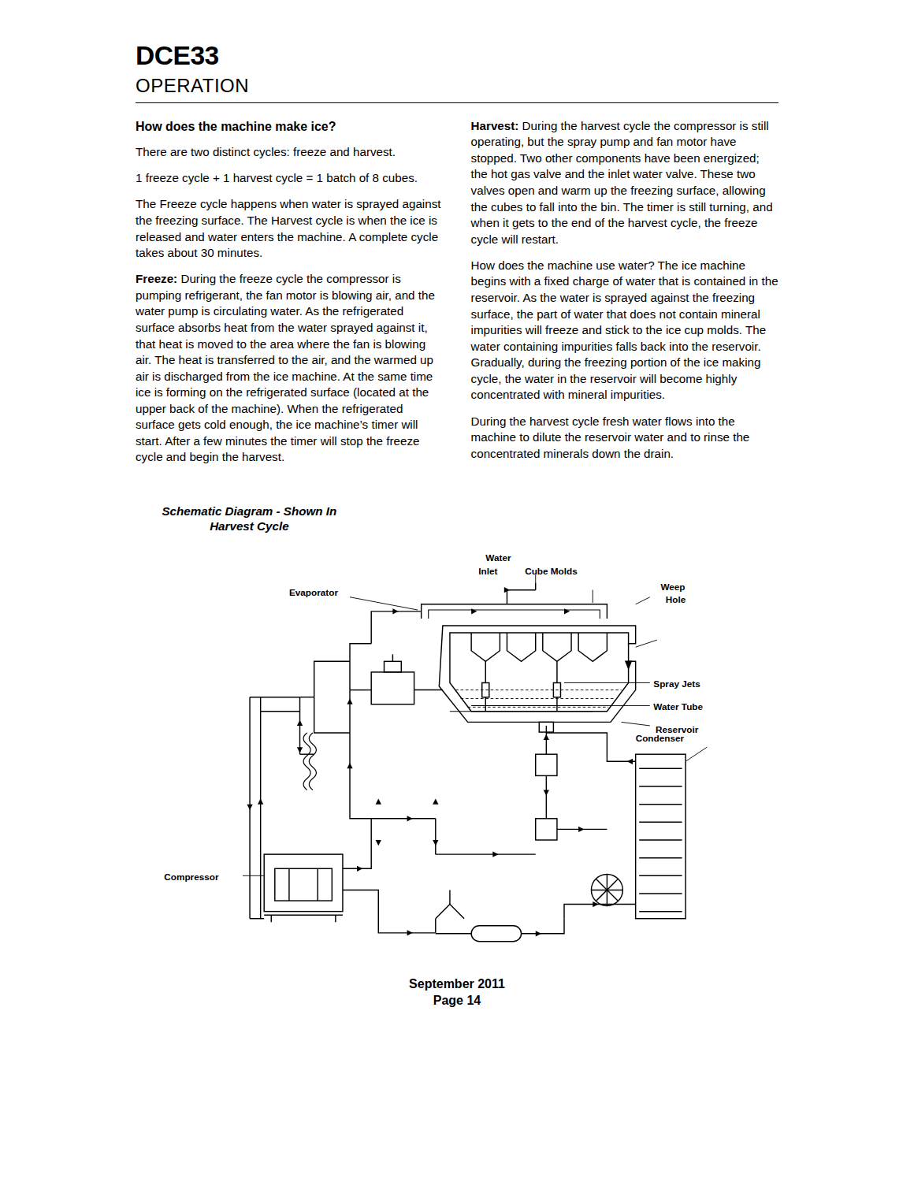DCE33
OPERATION
How does the machine make ice?
There are two distinct cycles: freeze and harvest.
1 freeze cycle + 1 harvest cycle = 1 batch of 8 cubes.
The Freeze cycle happens when water is sprayed against the freezing surface. The Harvest cycle is when the ice is released and water enters the machine. A complete cycle takes about 30 minutes.
Freeze: During the freeze cycle the compressor is pumping refrigerant, the fan motor is blowing air, and the water pump is circulating water. As the refrigerated surface absorbs heat from the water sprayed against it, that heat is moved to the area where the fan is blowing air. The heat is transferred to the air, and the warmed up air is discharged from the ice machine. At the same time ice is forming on the refrigerated surface (located at the upper back of the machine). When the refrigerated surface gets cold enough, the ice machine’s timer will start. After a few minutes the timer will stop the freeze cycle and begin the harvest.
Harvest: During the harvest cycle the compressor is still operating, but the spray pump and fan motor have stopped. Two other components have been energized; the hot gas valve and the inlet water valve. These two valves open and warm up the freezing surface, allowing the cubes to fall into the bin. The timer is still turning, and when it gets to the end of the harvest cycle, the freeze cycle will restart.
How does the machine use water? The ice machine begins with a fixed charge of water that is contained in the reservoir. As the water is sprayed against the freezing surface, the part of water that does not contain mineral impurities will freeze and stick to the ice cup molds. The water containing impurities falls back into the reservoir. Gradually, during the freezing portion of the ice making cycle, the water in the reservoir will become highly concentrated with mineral impurities.
During the harvest cycle fresh water flows into the machine to dilute the reservoir water and to rinse the concentrated minerals down the drain.
Schematic Diagram - Shown In
Harvest Cycle
Water Inlet Cube Molds Evaporator Weep Hole Spray Jets Water Tube Reservoir Condenser Compressor
September 2011
Page 14